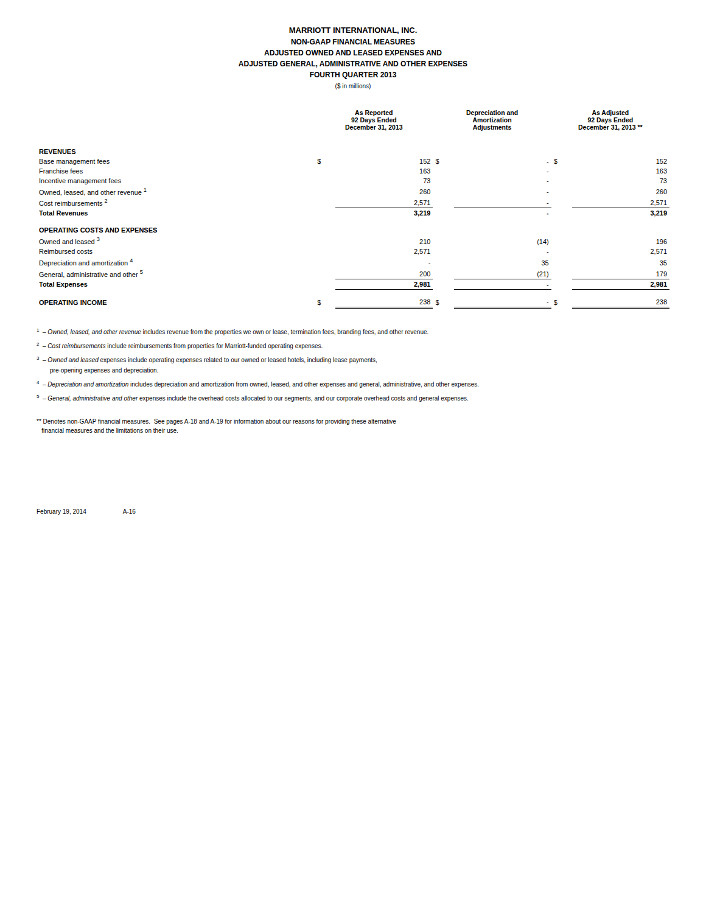MARRIOTT INTERNATIONAL, INC.
NON-GAAP FINANCIAL MEASURES
ADJUSTED OWNED AND LEASED EXPENSES AND
ADJUSTED GENERAL, ADMINISTRATIVE AND OTHER EXPENSES
FOURTH QUARTER 2013
($ in millions)
| | As Reported 92 Days Ended December 31, 2013 | Depreciation and Amortization Adjustments | As Adjusted 92 Days Ended December 31, 2013 ** |
| --- | --- | --- | --- |
| REVENUES | |
| Base management fees | $ | 152 | $ | - | $ | 152 |
| Franchise fees | | 163 | | - | | 163 |
| Incentive management fees | | 73 | | - | | 73 |
| Owned, leased, and other revenue 1 | | 260 | | - | | 260 |
| Cost reimbursements 2 | | 2,571 | | - | | 2,571 |
| Total Revenues | | 3,219 | | - | | 3,219 |
| OPERATING COSTS AND EXPENSES | |
| Owned and leased 3 | | 210 | | (14) | | 196 |
| Reimbursed costs | | 2,571 | | - | | 2,571 |
| Depreciation and amortization 4 | | - | | 35 | | 35 |
| General, administrative and other 5 | | 200 | | (21) | | 179 |
| Total Expenses | | 2,981 | | - | | 2,981 |
| OPERATING INCOME | $ | 238 | $ | - | $ | 238 |
1 – Owned, leased, and other revenue includes revenue from the properties we own or lease, termination fees, branding fees, and other revenue.
2 – Cost reimbursements include reimbursements from properties for Marriott-funded operating expenses.
3 – Owned and leased expenses include operating expenses related to our owned or leased hotels, including lease payments,
pre-opening expenses and depreciation.
4 – Depreciation and amortization includes depreciation and amortization from owned, leased, and other expenses and general, administrative, and other expenses.
5 – General, administrative and other expenses include the overhead costs allocated to our segments, and our corporate overhead costs and general expenses.
** Denotes non-GAAP financial measures. See pages A-18 and A-19 for information about our reasons for providing these alternative
financial measures and the limitations on their use.
February 19, 2014
A-16